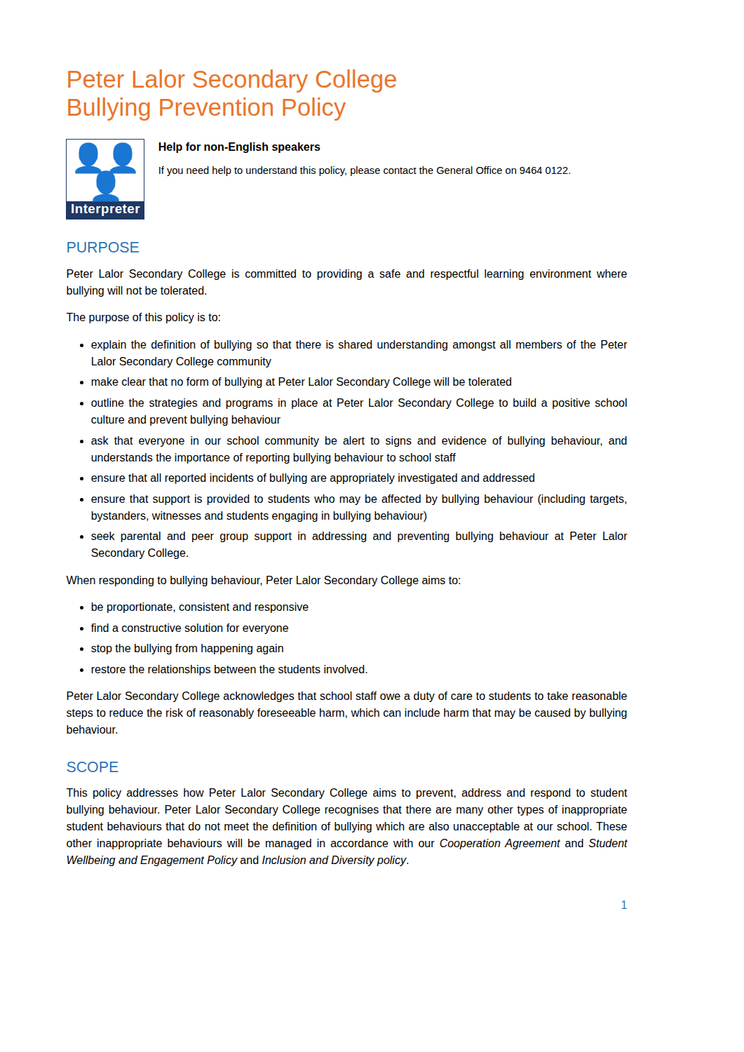Peter Lalor Secondary College
Bullying Prevention Policy
👤 👤 👤
Interpreter
Help for non-English speakers
If you need help to understand this policy, please contact the General Office on 9464 0122.
PURPOSE
Peter Lalor Secondary College is committed to providing a safe and respectful learning environment where bullying will not be tolerated.
The purpose of this policy is to:
explain the definition of bullying so that there is shared understanding amongst all members of the Peter Lalor Secondary College community
make clear that no form of bullying at Peter Lalor Secondary College will be tolerated
outline the strategies and programs in place at Peter Lalor Secondary College to build a positive school culture and prevent bullying behaviour
ask that everyone in our school community be alert to signs and evidence of bullying behaviour, and understands the importance of reporting bullying behaviour to school staff
ensure that all reported incidents of bullying are appropriately investigated and addressed
ensure that support is provided to students who may be affected by bullying behaviour (including targets, bystanders, witnesses and students engaging in bullying behaviour)
seek parental and peer group support in addressing and preventing bullying behaviour at Peter Lalor Secondary College.
When responding to bullying behaviour, Peter Lalor Secondary College aims to:
be proportionate, consistent and responsive
find a constructive solution for everyone
stop the bullying from happening again
restore the relationships between the students involved.
Peter Lalor Secondary College acknowledges that school staff owe a duty of care to students to take reasonable steps to reduce the risk of reasonably foreseeable harm, which can include harm that may be caused by bullying behaviour.
SCOPE
This policy addresses how Peter Lalor Secondary College aims to prevent, address and respond to student bullying behaviour. Peter Lalor Secondary College recognises that there are many other types of inappropriate student behaviours that do not meet the definition of bullying which are also unacceptable at our school. These other inappropriate behaviours will be managed in accordance with our Cooperation Agreement and Student Wellbeing and Engagement Policy and Inclusion and Diversity policy.
1